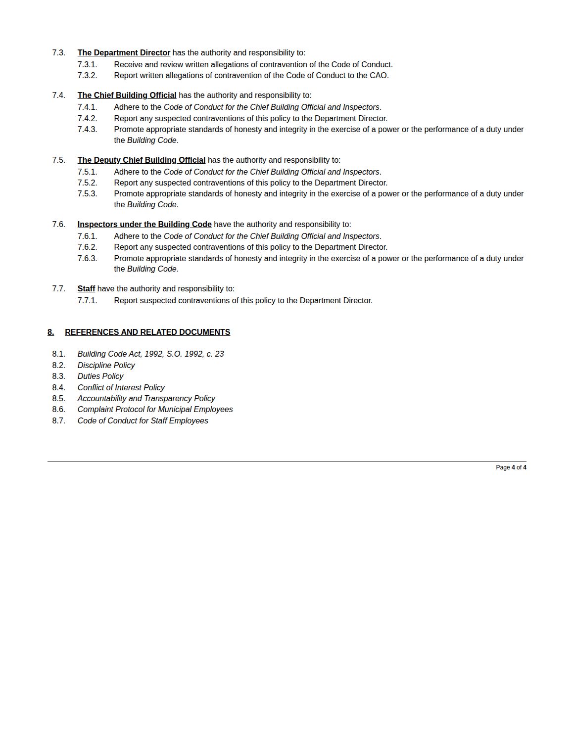7.3.
The Department Director has the authority and responsibility to:
7.3.1. Receive and review written allegations of contravention of the Code of Conduct.
7.3.2. Report written allegations of contravention of the Code of Conduct to the CAO.
7.4.
The Chief Building Official has the authority and responsibility to:
7.4.1. Adhere to the Code of Conduct for the Chief Building Official and Inspectors.
7.4.2. Report any suspected contraventions of this policy to the Department Director.
7.4.3. Promote appropriate standards of honesty and integrity in the exercise of a power or the performance of a duty under the Building Code.
7.5.
The Deputy Chief Building Official has the authority and responsibility to:
7.5.1. Adhere to the Code of Conduct for the Chief Building Official and Inspectors.
7.5.2. Report any suspected contraventions of this policy to the Department Director.
7.5.3. Promote appropriate standards of honesty and integrity in the exercise of a power or the performance of a duty under the Building Code.
7.6.
Inspectors under the Building Code have the authority and responsibility to:
7.6.1. Adhere to the Code of Conduct for the Chief Building Official and Inspectors.
7.6.2. Report any suspected contraventions of this policy to the Department Director.
7.6.3. Promote appropriate standards of honesty and integrity in the exercise of a power or the performance of a duty under the Building Code.
7.7.
Staff have the authority and responsibility to:
7.7.1. Report suspected contraventions of this policy to the Department Director.
8. REFERENCES AND RELATED DOCUMENTS
8.1. Building Code Act, 1992, S.O. 1992, c. 23
8.2. Discipline Policy
8.3. Duties Policy
8.4. Conflict of Interest Policy
8.5. Accountability and Transparency Policy
8.6. Complaint Protocol for Municipal Employees
8.7. Code of Conduct for Staff Employees
Page 4 of 4